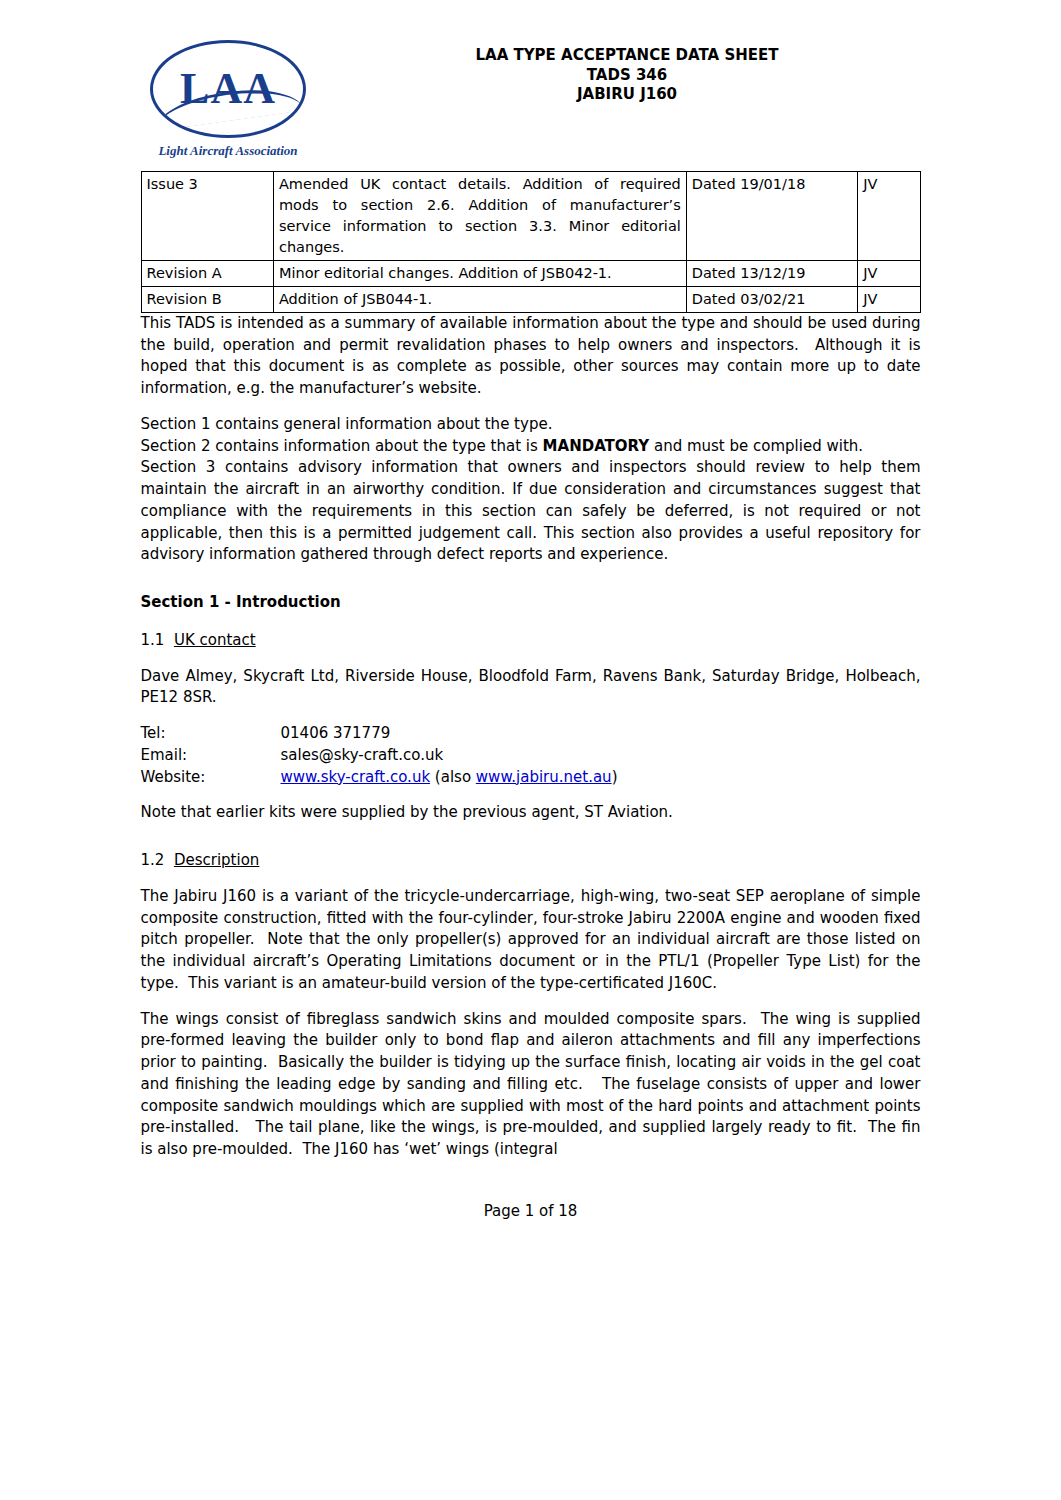LAA
Light Aircraft Association
LAA TYPE ACCEPTANCE DATA SHEET
TADS 346
JABIRU J160
| Issue 3 | Amended UK contact details. Addition of required mods to section 2.6. Addition of manufacturer’s service information to section 3.3. Minor editorial changes. | Dated 19/01/18 | JV |
| Revision A | Minor editorial changes. Addition of JSB042-1. | Dated 13/12/19 | JV |
| Revision B | Addition of JSB044-1. | Dated 03/02/21 | JV |
This TADS is intended as a summary of available information about the type and should be used during the build, operation and permit revalidation phases to help owners and inspectors. Although it is hoped that this document is as complete as possible, other sources may contain more up to date information, e.g. the manufacturer’s website.
Section 1 contains general information about the type.
Section 2 contains information about the type that is MANDATORY and must be complied with.
Section 3 contains advisory information that owners and inspectors should review to help them maintain the aircraft in an airworthy condition. If due consideration and circumstances suggest that compliance with the requirements in this section can safely be deferred, is not required or not applicable, then this is a permitted judgement call. This section also provides a useful repository for advisory information gathered through defect reports and experience.
Section 1 - Introduction
1.1 UK contact
Dave Almey, Skycraft Ltd, Riverside House, Bloodfold Farm, Ravens Bank, Saturday Bridge, Holbeach, PE12 8SR.
| Tel: | 01406 371779 |
| Email: | sales@sky-craft.co.uk |
| Website: | www.sky-craft.co.uk (also www.jabiru.net.au ) |
Note that earlier kits were supplied by the previous agent, ST Aviation.
1.2 Description
The Jabiru J160 is a variant of the tricycle-undercarriage, high-wing, two-seat SEP aeroplane of simple composite construction, fitted with the four-cylinder, four-stroke Jabiru 2200A engine and wooden fixed pitch propeller. Note that the only propeller(s) approved for an individual aircraft are those listed on the individual aircraft’s Operating Limitations document or in the PTL/1 (Propeller Type List) for the type. This variant is an amateur-build version of the type-certificated J160C.
The wings consist of fibreglass sandwich skins and moulded composite spars. The wing is supplied pre-formed leaving the builder only to bond flap and aileron attachments and fill any imperfections prior to painting. Basically the builder is tidying up the surface finish, locating air voids in the gel coat and finishing the leading edge by sanding and filling etc. The fuselage consists of upper and lower composite sandwich mouldings which are supplied with most of the hard points and attachment points pre-installed. The tail plane, like the wings, is pre-moulded, and supplied largely ready to fit. The fin is also pre-moulded. The J160 has ‘wet’ wings (integral
Page 1 of 18